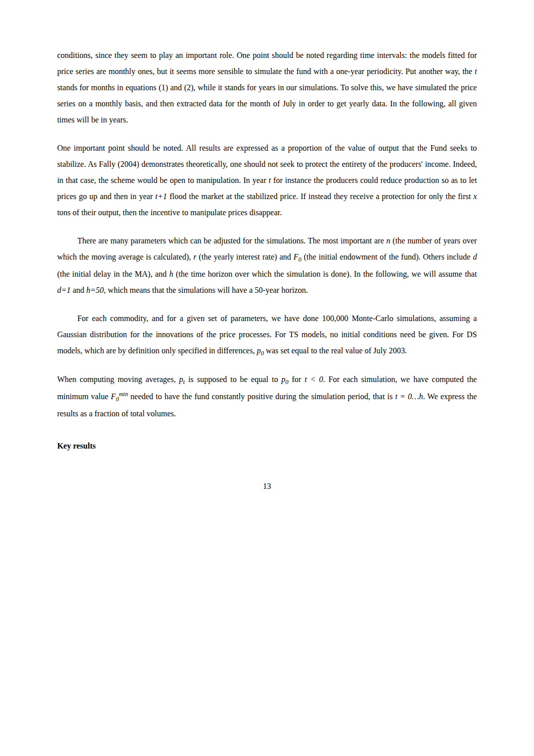conditions, since they seem to play an important role. One point should be noted regarding time intervals: the models fitted for price series are monthly ones, but it seems more sensible to simulate the fund with a one-year periodicity. Put another way, the t stands for months in equations (1) and (2), while it stands for years in our simulations. To solve this, we have simulated the price series on a monthly basis, and then extracted data for the month of July in order to get yearly data. In the following, all given times will be in years.
One important point should be noted. All results are expressed as a proportion of the value of output that the Fund seeks to stabilize. As Fally (2004) demonstrates theoretically, one should not seek to protect the entirety of the producers' income. Indeed, in that case, the scheme would be open to manipulation. In year t for instance the producers could reduce production so as to let prices go up and then in year t+1 flood the market at the stabilized price. If instead they receive a protection for only the first x tons of their output, then the incentive to manipulate prices disappear.
There are many parameters which can be adjusted for the simulations. The most important are n (the number of years over which the moving average is calculated), r (the yearly interest rate) and F0 (the initial endowment of the fund). Others include d (the initial delay in the MA), and h (the time horizon over which the simulation is done). In the following, we will assume that d=1 and h=50, which means that the simulations will have a 50-year horizon.
For each commodity, and for a given set of parameters, we have done 100,000 Monte-Carlo simulations, assuming a Gaussian distribution for the innovations of the price processes. For TS models, no initial conditions need be given. For DS models, which are by definition only specified in differences, p0 was set equal to the real value of July 2003.
When computing moving averages, pt is supposed to be equal to p0 for t < 0. For each simulation, we have computed the minimum value F0min needed to have the fund constantly positive during the simulation period, that is t = 0…h. We express the results as a fraction of total volumes.
Key results
13